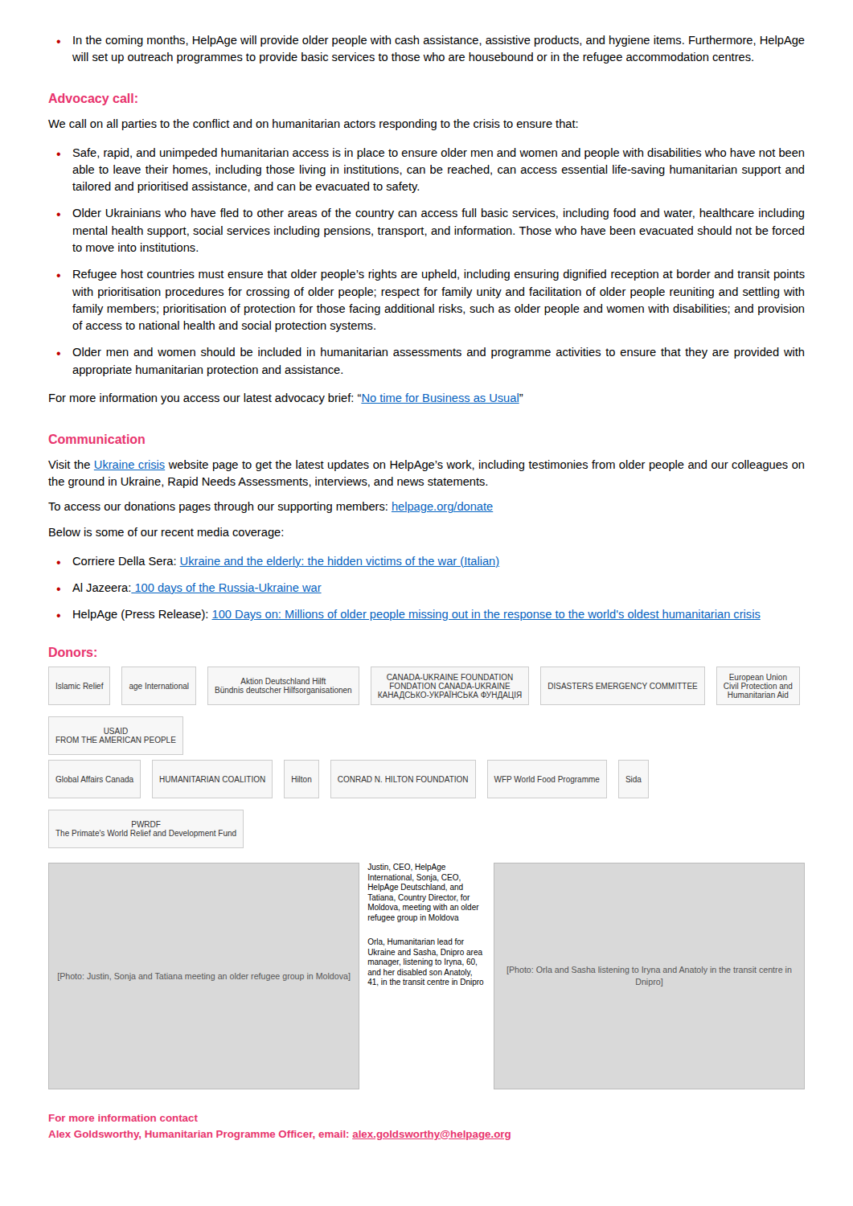In the coming months, HelpAge will provide older people with cash assistance, assistive products, and hygiene items. Furthermore, HelpAge will set up outreach programmes to provide basic services to those who are housebound or in the refugee accommodation centres.
Advocacy call:
We call on all parties to the conflict and on humanitarian actors responding to the crisis to ensure that:
Safe, rapid, and unimpeded humanitarian access is in place to ensure older men and women and people with disabilities who have not been able to leave their homes, including those living in institutions, can be reached, can access essential life-saving humanitarian support and tailored and prioritised assistance, and can be evacuated to safety.
Older Ukrainians who have fled to other areas of the country can access full basic services, including food and water, healthcare including mental health support, social services including pensions, transport, and information. Those who have been evacuated should not be forced to move into institutions.
Refugee host countries must ensure that older people’s rights are upheld, including ensuring dignified reception at border and transit points with prioritisation procedures for crossing of older people; respect for family unity and facilitation of older people reuniting and settling with family members; prioritisation of protection for those facing additional risks, such as older people and women with disabilities; and provision of access to national health and social protection systems.
Older men and women should be included in humanitarian assessments and programme activities to ensure that they are provided with appropriate humanitarian protection and assistance.
For more information you access our latest advocacy brief: “No time for Business as Usual”
Communication
Visit the Ukraine crisis website page to get the latest updates on HelpAge’s work, including testimonies from older people and our colleagues on the ground in Ukraine, Rapid Needs Assessments, interviews, and news statements.
To access our donations pages through our supporting members: helpage.org/donate
Below is some of our recent media coverage:
Corriere Della Sera: Ukraine and the elderly: the hidden victims of the war (Italian)
Al Jazeera: 100 days of the Russia-Ukraine war
HelpAge (Press Release): 100 Days on: Millions of older people missing out in the response to the world's oldest humanitarian crisis
Donors:
Islamic Relief
age International
Aktion Deutschland Hilft
Bündnis deutscher Hilfsorganisationen
CANADA-UKRAINE FOUNDATION
FONDATION CANADA-UKRAINE
КАНАДСЬКО-УКРАЇНСЬКА ФУНДАЦІЯ
DISASTERS EMERGENCY COMMITTEE
European Union
Civil Protection and
Humanitarian Aid
USAID
FROM THE AMERICAN PEOPLE
Global Affairs Canada
HUMANITARIAN COALITION
Hilton
CONRAD N. HILTON FOUNDATION
WFP World Food Programme
Sida
PWRDF
The Primate's World Relief and Development Fund
[Photo: Justin, Sonja and Tatiana meeting an older refugee group in Moldova]
Justin, CEO, HelpAge International, Sonja, CEO, HelpAge Deutschland, and Tatiana, Country Director, for Moldova, meeting with an older refugee group in Moldova
Orla, Humanitarian lead for Ukraine and Sasha, Dnipro area manager, listening to Iryna, 60, and her disabled son Anatoly, 41, in the transit centre in Dnipro
[Photo: Orla and Sasha listening to Iryna and Anatoly in the transit centre in Dnipro]
For more information contact
Alex Goldsworthy, Humanitarian Programme Officer, email: alex.goldsworthy@helpage.org